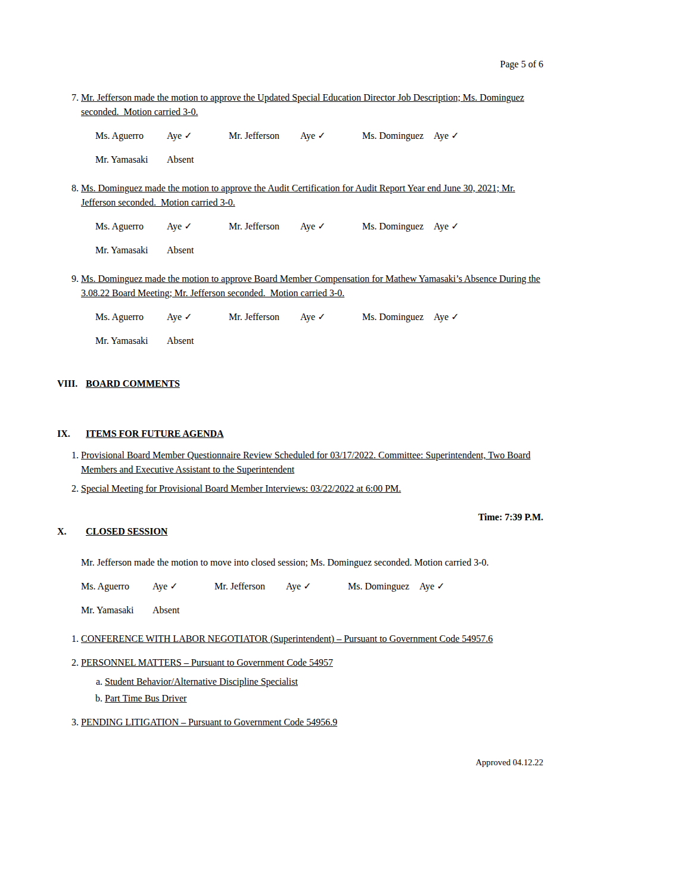Page 5 of 6
Mr. Jefferson made the motion to approve the Updated Special Education Director Job Description; Ms. Dominguez seconded. Motion carried 3-0.
Ms. Aguerro Aye ✓ Mr. Jefferson Aye ✓ Ms. Dominguez Aye ✓
Mr. Yamasaki Absent
Ms. Dominguez made the motion to approve the Audit Certification for Audit Report Year end June 30, 2021; Mr. Jefferson seconded. Motion carried 3-0.
Ms. Aguerro Aye ✓ Mr. Jefferson Aye ✓ Ms. Dominguez Aye ✓
Mr. Yamasaki Absent
Ms. Dominguez made the motion to approve Board Member Compensation for Mathew Yamasaki’s Absence During the 3.08.22 Board Meeting; Mr. Jefferson seconded. Motion carried 3-0.
Ms. Aguerro Aye ✓ Mr. Jefferson Aye ✓ Ms. Dominguez Aye ✓
Mr. Yamasaki Absent
VIII.
BOARD COMMENTS
IX.
ITEMS FOR FUTURE AGENDA
Provisional Board Member Questionnaire Review Scheduled for 03/17/2022. Committee: Superintendent, Two Board Members and Executive Assistant to the Superintendent
Special Meeting for Provisional Board Member Interviews: 03/22/2022 at 6:00 PM.
X.
CLOSED SESSION
Time: 7:39 P.M.
Mr. Jefferson made the motion to move into closed session; Ms. Dominguez seconded. Motion carried 3-0.
Ms. Aguerro Aye ✓ Mr. Jefferson Aye ✓ Ms. Dominguez Aye ✓
Mr. Yamasaki Absent
CONFERENCE WITH LABOR NEGOTIATOR (Superintendent) – Pursuant to Government Code 54957.6
PERSONNEL MATTERS – Pursuant to Government Code 54957
Student Behavior/Alternative Discipline Specialist
Part Time Bus Driver
PENDING LITIGATION – Pursuant to Government Code 54956.9
Approved 04.12.22